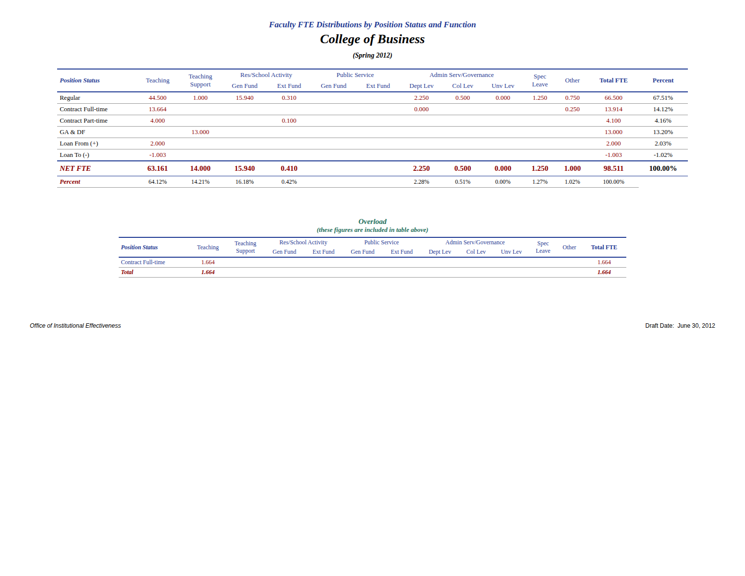Faculty FTE Distributions by Position Status and Function
College of Business
(Spring 2012)
| Position Status | Teaching | Teaching Support | Res/School Activity | Public Service | Admin Serv/Governance | Spec Leave | Other | Total FTE | Percent |
| --- | --- | --- | --- | --- | --- | --- | --- | --- | --- |
| Gen Fund | Ext Fund | Gen Fund | Ext Fund | Dept Lev | Col Lev | Unv Lev |
| Regular | 44.500 | 1.000 | 15.940 | 0.310 | | | 2.250 | 0.500 | 0.000 | 1.250 | 0.750 | 66.500 | 67.51% |
| Contract Full-time | 13.664 | | | | | | 0.000 | | | | 0.250 | 13.914 | 14.12% |
| Contract Part-time | 4.000 | | | 0.100 | | | | | | | | 4.100 | 4.16% |
| GA & DF | | 13.000 | | | | | | | | | | 13.000 | 13.20% |
| Loan From (+) | 2.000 | | | | | | | | | | | 2.000 | 2.03% |
| Loan To (-) | -1.003 | | | | | | | | | | | -1.003 | -1.02% |
| NET FTE | 63.161 | 14.000 | 15.940 | 0.410 | | | 2.250 | 0.500 | 0.000 | 1.250 | 1.000 | 98.511 | 100.00% |
| Percent | 64.12% | 14.21% | 16.18% | 0.42% | | | 2.28% | 0.51% | 0.00% | 1.27% | 1.02% | 100.00% | |
Overload
(these figures are included in table above)
| Position Status | Teaching | Teaching Support | Res/School Activity | Public Service | Admin Serv/Governance | Spec Leave | Other | Total FTE |
| --- | --- | --- | --- | --- | --- | --- | --- | --- |
| Gen Fund | Ext Fund | Gen Fund | Ext Fund | Dept Lev | Col Lev | Unv Lev |
| Contract Full-time | 1.664 | | | | | | | | | | | 1.664 |
| Total | 1.664 | | | | | | | | | | | 1.664 |
Office of Institutional Effectiveness
Draft Date: June 30, 2012